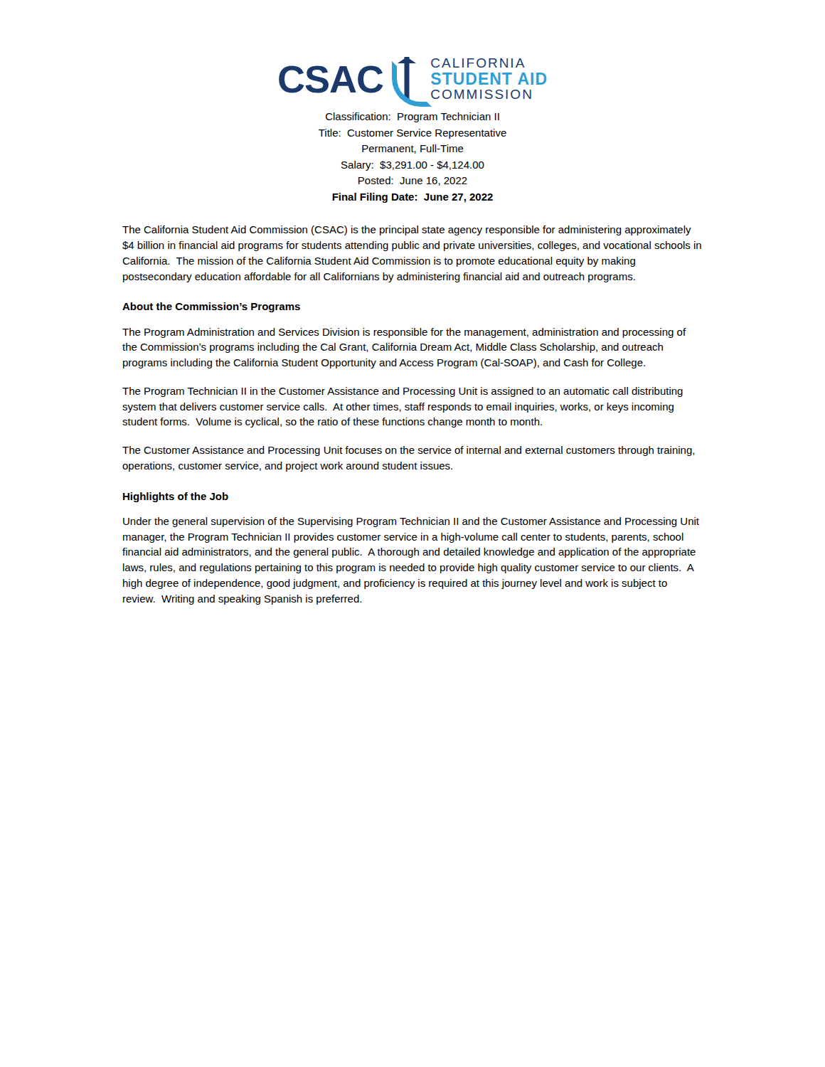CSAC CALIFORNIA
STUDENT AID
COMMISSION
Classification: Program Technician II
Title: Customer Service Representative
Permanent, Full-Time
Salary: $3,291.00 - $4,124.00
Posted: June 16, 2022
Final Filing Date: June 27, 2022
The California Student Aid Commission (CSAC) is the principal state agency responsible for administering approximately $4 billion in financial aid programs for students attending public and private universities, colleges, and vocational schools in California. The mission of the California Student Aid Commission is to promote educational equity by making postsecondary education affordable for all Californians by administering financial aid and outreach programs.
About the Commission’s Programs
The Program Administration and Services Division is responsible for the management, administration and processing of the Commission’s programs including the Cal Grant, California Dream Act, Middle Class Scholarship, and outreach programs including the California Student Opportunity and Access Program (Cal-SOAP), and Cash for College.
The Program Technician II in the Customer Assistance and Processing Unit is assigned to an automatic call distributing system that delivers customer service calls. At other times, staff responds to email inquiries, works, or keys incoming student forms. Volume is cyclical, so the ratio of these functions change month to month.
The Customer Assistance and Processing Unit focuses on the service of internal and external customers through training, operations, customer service, and project work around student issues.
Highlights of the Job
Under the general supervision of the Supervising Program Technician II and the Customer Assistance and Processing Unit manager, the Program Technician II provides customer service in a high-volume call center to students, parents, school financial aid administrators, and the general public. A thorough and detailed knowledge and application of the appropriate laws, rules, and regulations pertaining to this program is needed to provide high quality customer service to our clients. A high degree of independence, good judgment, and proficiency is required at this journey level and work is subject to review. Writing and speaking Spanish is preferred.